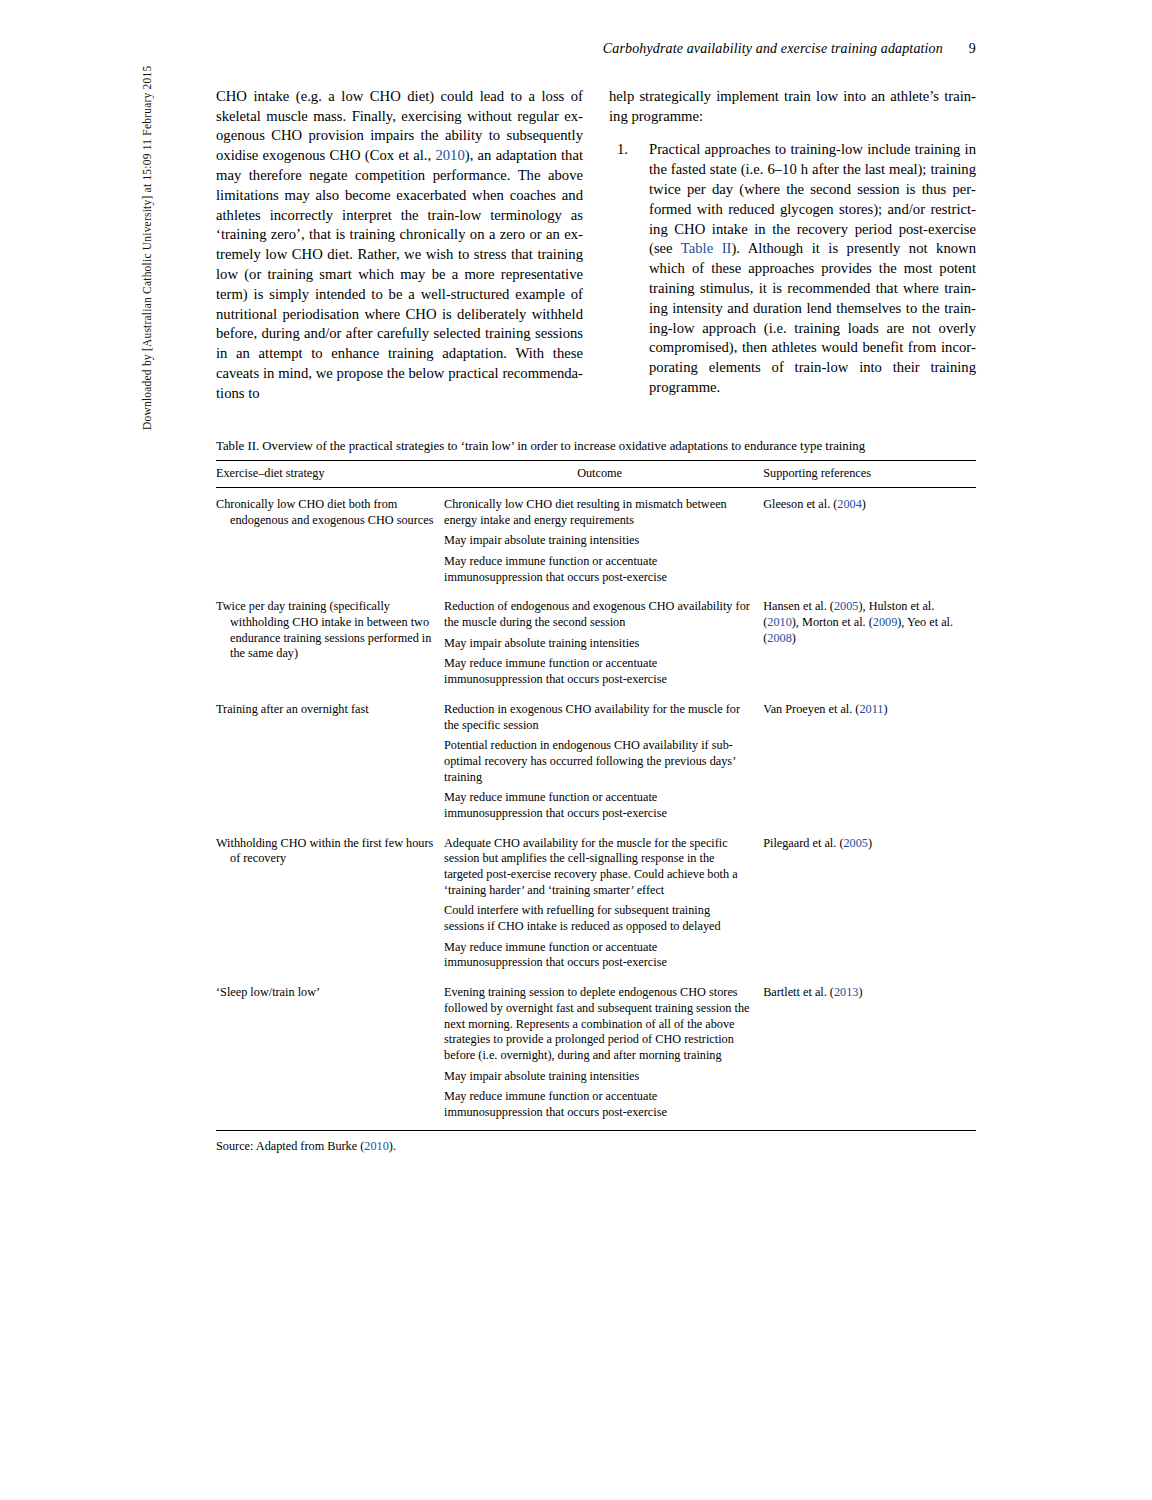Downloaded by [Australian Catholic University] at 15:09 11 February 2015
Carbohydrate availability and exercise training adaptation9
CHO intake (e.g. a low CHO diet) could lead to a loss of skeletal muscle mass. Finally, exercising without regular exogenous CHO provision impairs the ability to subsequently oxidise exogenous CHO (Cox et al., 2010), an adaptation that may therefore negate competition performance. The above limitations may also become exacerbated when coaches and athletes incorrectly interpret the train-low terminology as ‘training zero’, that is training chronically on a zero or an extremely low CHO diet. Rather, we wish to stress that training low (or training smart which may be a more representative term) is simply intended to be a well-structured example of nutritional periodisation where CHO is deliberately withheld before, during and/or after carefully selected training sessions in an attempt to enhance training adaptation. With these caveats in mind, we propose the below practical recommendations to
help strategically implement train low into an athlete’s training programme:
Practical approaches to training-low include training in the fasted state (i.e. 6–10 h after the last meal); training twice per day (where the second session is thus performed with reduced glycogen stores); and/or restricting CHO intake in the recovery period post-exercise (see Table II). Although it is presently not known which of these approaches provides the most potent training stimulus, it is recommended that where training intensity and duration lend themselves to the training-low approach (i.e. training loads are not overly compromised), then athletes would benefit from incorporating elements of train-low into their training programme.
Table II. Overview of the practical strategies to ‘train low’ in order to increase oxidative adaptations to endurance type training
| Exercise–diet strategy | Outcome | Supporting references |
| --- | --- | --- |
| Chronically low CHO diet both from endogenous and exogenous CHO sources | Chronically low CHO diet resulting in mismatch between energy intake and energy requirements May impair absolute training intensities May reduce immune function or accentuate immunosuppression that occurs post-exercise | Gleeson et al. ( 2004 ) |
| Twice per day training (specifically withholding CHO intake in between two endurance training sessions performed in the same day) | Reduction of endogenous and exogenous CHO availability for the muscle during the second session May impair absolute training intensities May reduce immune function or accentuate immunosuppression that occurs post-exercise | Hansen et al. ( 2005 ), Hulston et al. ( 2010 ), Morton et al. ( 2009 ), Yeo et al. ( 2008 ) |
| Training after an overnight fast | Reduction in exogenous CHO availability for the muscle for the specific session Potential reduction in endogenous CHO availability if sub-optimal recovery has occurred following the previous days’ training May reduce immune function or accentuate immunosuppression that occurs post-exercise | Van Proeyen et al. ( 2011 ) |
| Withholding CHO within the first few hours of recovery | Adequate CHO availability for the muscle for the specific session but amplifies the cell-signalling response in the targeted post-exercise recovery phase. Could achieve both a ‘training harder’ and ‘training smarter’ effect Could interfere with refuelling for subsequent training sessions if CHO intake is reduced as opposed to delayed May reduce immune function or accentuate immunosuppression that occurs post-exercise | Pilegaard et al. ( 2005 ) |
| ‘Sleep low/train low’ | Evening training session to deplete endogenous CHO stores followed by overnight fast and subsequent training session the next morning. Represents a combination of all of the above strategies to provide a prolonged period of CHO restriction before (i.e. overnight), during and after morning training May impair absolute training intensities May reduce immune function or accentuate immunosuppression that occurs post-exercise | Bartlett et al. ( 2013 ) |
Source: Adapted from Burke (2010).